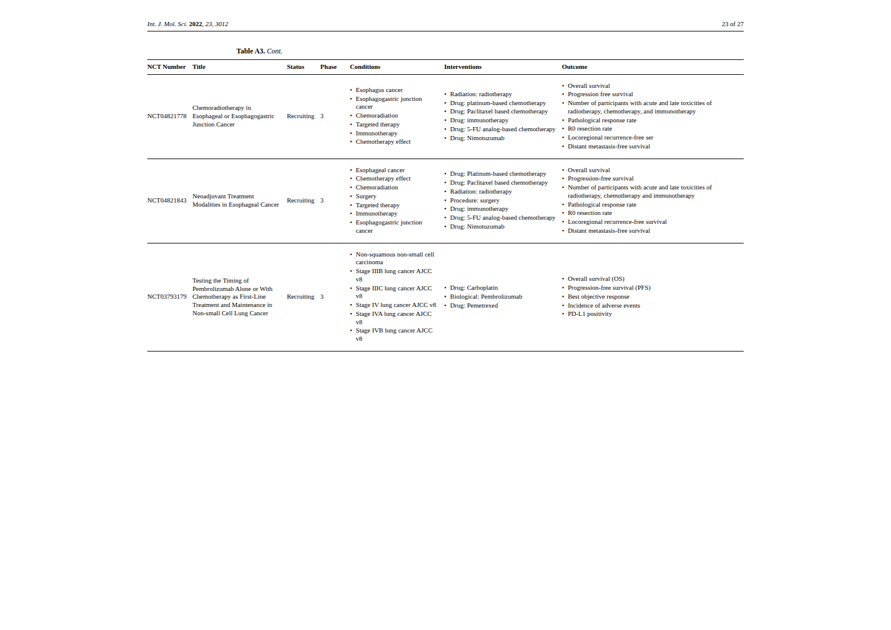Int. J. Mol. Sci. 2022, 23, 3012
23 of 27
Table A3. Cont.
| NCT Number | Title | Status | Phase | Conditions | Interventions | Outcome |
| --- | --- | --- | --- | --- | --- | --- |
| NCT04821778 | Chemoradiotherapy in Esophageal or Esophagogastric Junction Cancer | Recruiting | 3 | Esophagus cancer Esophagogastric junction cancer Chemoradiation Targeted therapy Immunotherapy Chemotherapy effect | Radiation: radiotherapy Drug: platinum-based chemotherapy Drug: Paclitaxel based chemotherapy Drug: immunotherapy Drug: 5-FU analog-based chemotherapy Drug: Nimotuzumab | Overall survival Progression free survival Number of participants with acute and late toxicities of radiotherapy, chemotherapy, and immunotherapy Pathological response rate R0 resection rate Locoregional recurrence-free ser Distant metastasis-free survival |
| NCT04821843 | Neoadjuvant Treatment Modalities in Esophageal Cancer | Recruiting | 3 | Esophageal cancer Chemotherapy effect Chemoradiation Surgery Targeted therapy Immunotherapy Esophagogastric junction cancer | Drug: Platinum-based chemotherapy Drug: Paclitaxel based chemotherapy Radiation: radiotherapy Procedure: surgery Drug: immunotherapy Drug: 5-FU analog-based chemotherapy Drug: Nimotuzumab | Overall survival Progression-free survival Number of participants with acute and late toxicities of radiotherapy, chemotherapy and immunotherapy Pathological response rate R0 resection rate Locoregional recurrence-free survival Distant metastasis-free survival |
| NCT03793179 | Testing the Timing of Pembrolizumab Alone or With Chemotherapy as First-Line Treatment and Maintenance in Non-small Cell Lung Cancer | Recruiting | 3 | Non-squamous non-small cell carcinoma Stage IIIB lung cancer AJCC v8 Stage IIIC lung cancer AJCC v8 Stage IV lung cancer AJCC v8 Stage IVA lung cancer AJCC v8 Stage IVB lung cancer AJCC v8 | Drug: Carboplatin Biological: Pembrolizumab Drug: Pemetrexed | Overall survival (OS) Progression-free survival (PFS) Best objective response Incidence of adverse events PD-L1 positivity |